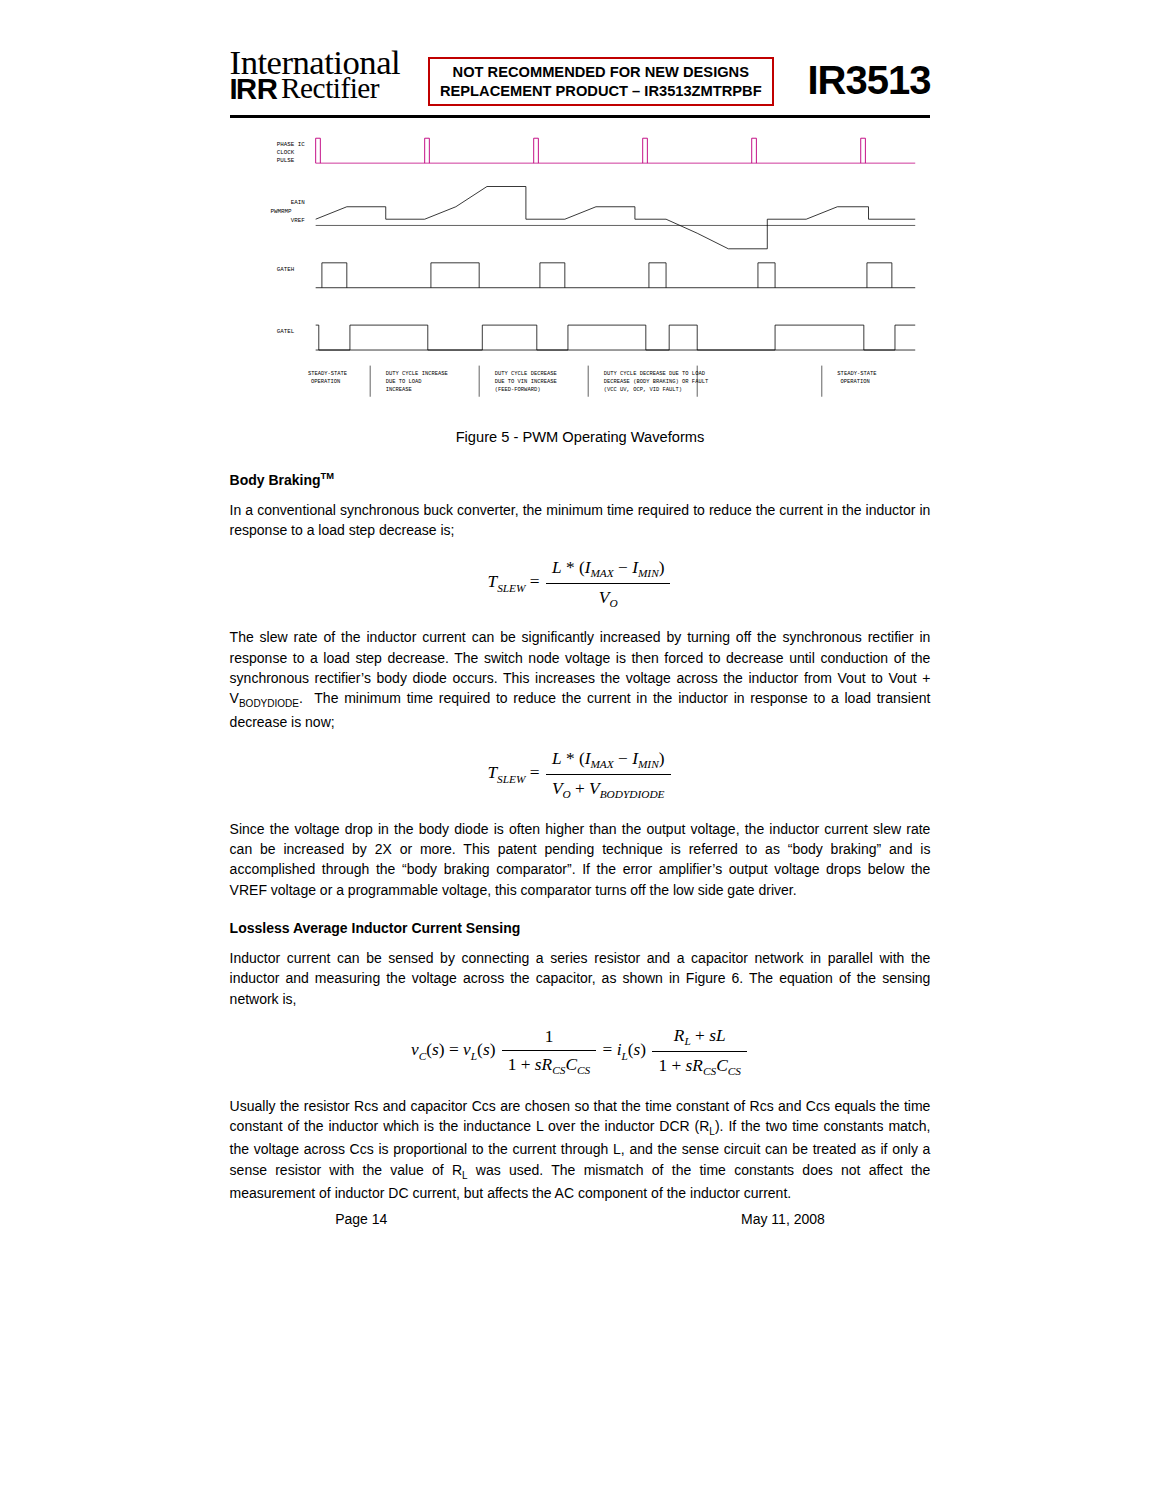International IЯR Rectifier
NOT RECOMMENDED FOR NEW DESIGNS
REPLACEMENT PRODUCT – IR3513ZMTRPBF
IR3513
PHASE IC CLOCK PULSE EAIN PWMRMP VREF GATEH GATEL STEADY-STATE OPERATION DUTY CYCLE INCREASE DUE TO LOAD INCREASE DUTY CYCLE DECREASE DUE TO VIN INCREASE (FEED-FORWARD) DUTY CYCLE DECREASE DUE TO LOAD DECREASE (BODY BRAKING) OR FAULT (VCC UV, OCP, VID FAULT) STEADY-STATE OPERATION
Figure 5 - PWM Operating Waveforms
Body BrakingTM
In a conventional synchronous buck converter, the minimum time required to reduce the current in the inductor in response to a load step decrease is;
TSLEW = L * (IMAX − IMIN) VO
The slew rate of the inductor current can be significantly increased by turning off the synchronous rectifier in response to a load step decrease. The switch node voltage is then forced to decrease until conduction of the synchronous rectifier’s body diode occurs. This increases the voltage across the inductor from Vout to Vout + VBODYDIODE. The minimum time required to reduce the current in the inductor in response to a load transient decrease is now;
TSLEW = L * (IMAX − IMIN) VO + VBODYDIODE
Since the voltage drop in the body diode is often higher than the output voltage, the inductor current slew rate can be increased by 2X or more. This patent pending technique is referred to as “body braking” and is accomplished through the “body braking comparator”. If the error amplifier’s output voltage drops below the VREF voltage or a programmable voltage, this comparator turns off the low side gate driver.
Lossless Average Inductor Current Sensing
Inductor current can be sensed by connecting a series resistor and a capacitor network in parallel with the inductor and measuring the voltage across the capacitor, as shown in Figure 6. The equation of the sensing network is,
vC(s) = vL(s) 1 1 + sR CS CCS = iL(s) RL + sL 1 + sR CS CCS
Usually the resistor Rcs and capacitor Ccs are chosen so that the time constant of Rcs and Ccs equals the time constant of the inductor which is the inductance L over the inductor DCR (RL). If the two time constants match, the voltage across Ccs is proportional to the current through L, and the sense circuit can be treated as if only a sense resistor with the value of RL was used. The mismatch of the time constants does not affect the measurement of inductor DC current, but affects the AC component of the inductor current.
Page 14
May 11, 2008